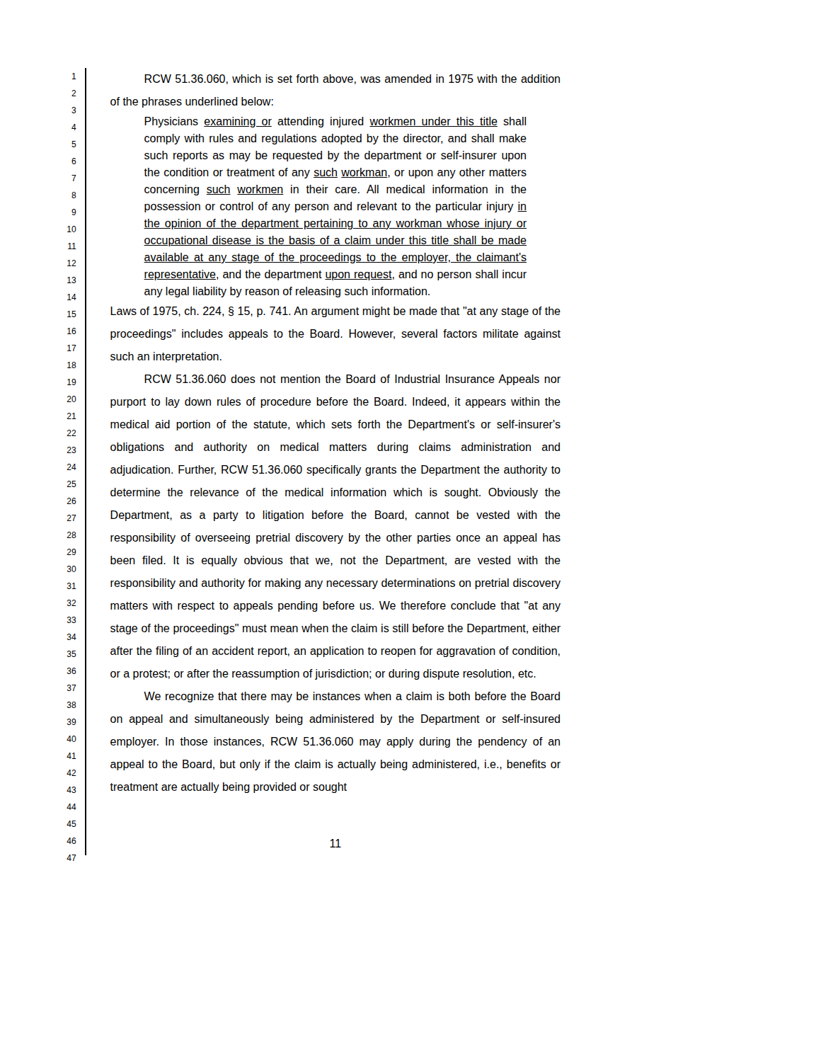1234567891011121314151617181920212223242526272829303132333435363738394041424344454647
RCW 51.36.060, which is set forth above, was amended in 1975 with the addition of the phrases underlined below:
Physicians examining or attending injured workmen under this title shall comply with rules and regulations adopted by the director, and shall make such reports as may be requested by the department or self-insurer upon the condition or treatment of any such workman, or upon any other matters concerning such workmen in their care. All medical information in the possession or control of any person and relevant to the particular injury in the opinion of the department pertaining to any workman whose injury or occupational disease is the basis of a claim under this title shall be made available at any stage of the proceedings to the employer, the claimant's representative, and the department upon request, and no person shall incur any legal liability by reason of releasing such information.
Laws of 1975, ch. 224, § 15, p. 741. An argument might be made that "at any stage of the proceedings" includes appeals to the Board. However, several factors militate against such an interpretation.
RCW 51.36.060 does not mention the Board of Industrial Insurance Appeals nor purport to lay down rules of procedure before the Board. Indeed, it appears within the medical aid portion of the statute, which sets forth the Department's or self-insurer's obligations and authority on medical matters during claims administration and adjudication. Further, RCW 51.36.060 specifically grants the Department the authority to determine the relevance of the medical information which is sought. Obviously the Department, as a party to litigation before the Board, cannot be vested with the responsibility of overseeing pretrial discovery by the other parties once an appeal has been filed. It is equally obvious that we, not the Department, are vested with the responsibility and authority for making any necessary determinations on pretrial discovery matters with respect to appeals pending before us. We therefore conclude that "at any stage of the proceedings" must mean when the claim is still before the Department, either after the filing of an accident report, an application to reopen for aggravation of condition, or a protest; or after the reassumption of jurisdiction; or during dispute resolution, etc.
We recognize that there may be instances when a claim is both before the Board on appeal and simultaneously being administered by the Department or self-insured employer. In those instances, RCW 51.36.060 may apply during the pendency of an appeal to the Board, but only if the claim is actually being administered, i.e., benefits or treatment are actually being provided or sought
11